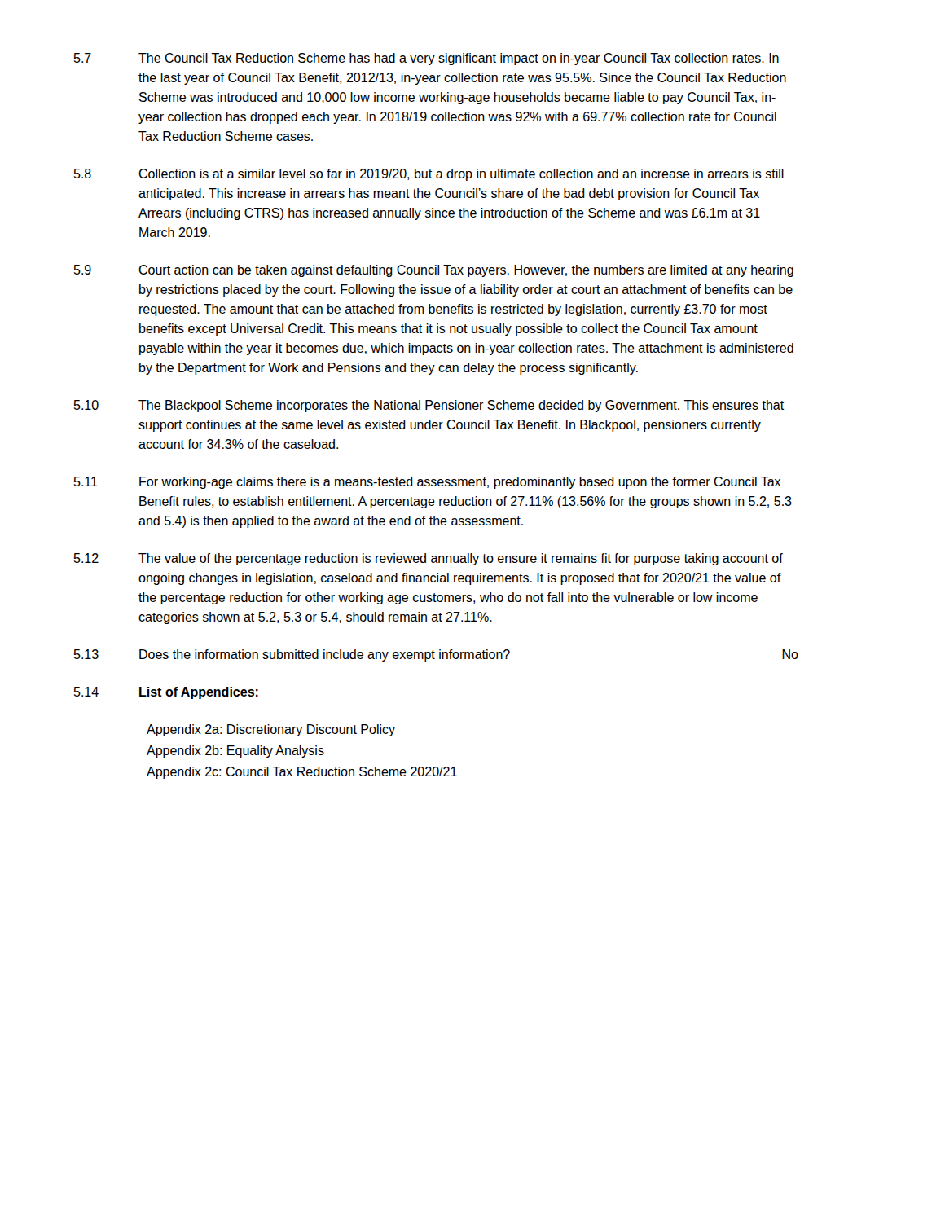5.7
The Council Tax Reduction Scheme has had a very significant impact on in-year Council Tax collection rates. In the last year of Council Tax Benefit, 2012/13, in-year collection rate was 95.5%. Since the Council Tax Reduction Scheme was introduced and 10,000 low income working-age households became liable to pay Council Tax, in-year collection has dropped each year. In 2018/19 collection was 92% with a 69.77% collection rate for Council Tax Reduction Scheme cases.
5.8
Collection is at a similar level so far in 2019/20, but a drop in ultimate collection and an increase in arrears is still anticipated. This increase in arrears has meant the Council’s share of the bad debt provision for Council Tax Arrears (including CTRS) has increased annually since the introduction of the Scheme and was £6.1m at 31 March 2019.
5.9
Court action can be taken against defaulting Council Tax payers. However, the numbers are limited at any hearing by restrictions placed by the court. Following the issue of a liability order at court an attachment of benefits can be requested. The amount that can be attached from benefits is restricted by legislation, currently £3.70 for most benefits except Universal Credit. This means that it is not usually possible to collect the Council Tax amount payable within the year it becomes due, which impacts on in-year collection rates. The attachment is administered by the Department for Work and Pensions and they can delay the process significantly.
5.10
The Blackpool Scheme incorporates the National Pensioner Scheme decided by Government. This ensures that support continues at the same level as existed under Council Tax Benefit. In Blackpool, pensioners currently account for 34.3% of the caseload.
5.11
For working-age claims there is a means-tested assessment, predominantly based upon the former Council Tax Benefit rules, to establish entitlement. A percentage reduction of 27.11% (13.56% for the groups shown in 5.2, 5.3 and 5.4) is then applied to the award at the end of the assessment.
5.12
The value of the percentage reduction is reviewed annually to ensure it remains fit for purpose taking account of ongoing changes in legislation, caseload and financial requirements. It is proposed that for 2020/21 the value of the percentage reduction for other working age customers, who do not fall into the vulnerable or low income categories shown at 5.2, 5.3 or 5.4, should remain at 27.11%.
5.13
Does the information submitted include any exempt information? No
5.14
List of Appendices:
Appendix 2a: Discretionary Discount Policy
Appendix 2b: Equality Analysis
Appendix 2c: Council Tax Reduction Scheme 2020/21